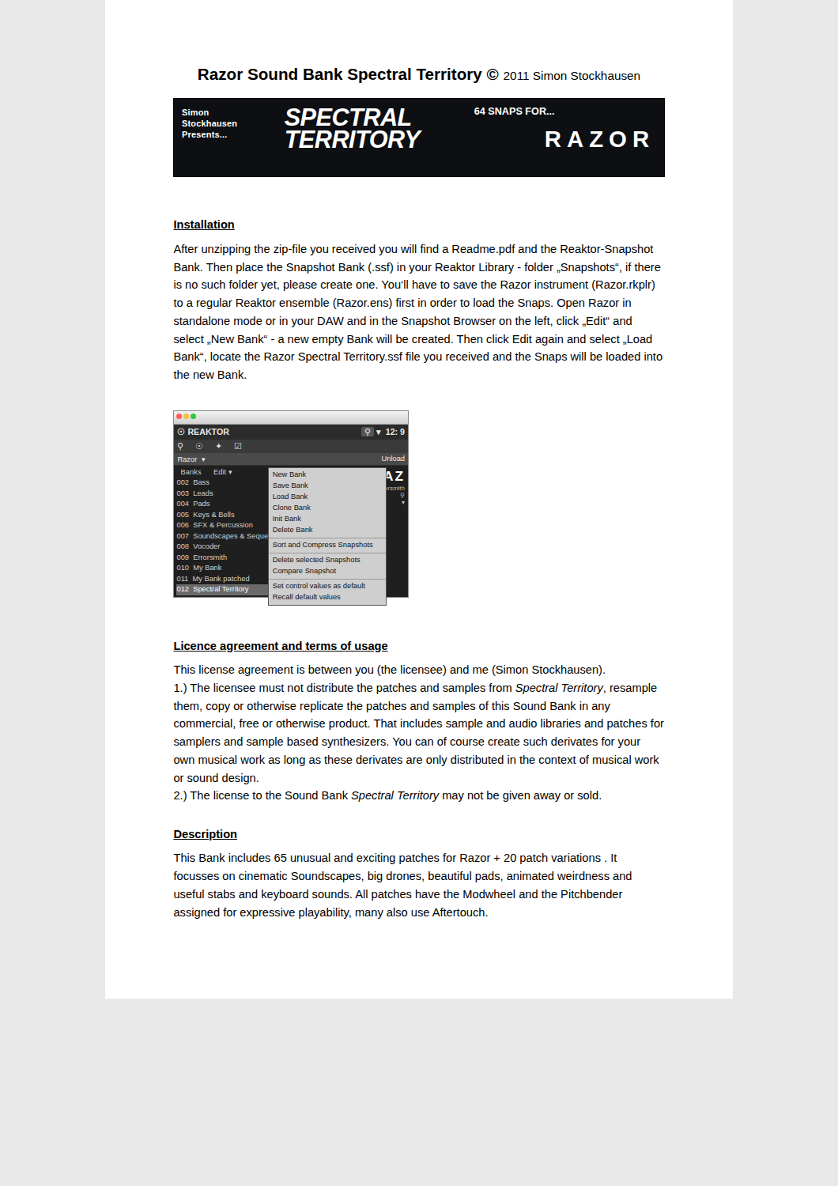Razor Sound Bank Spectral Territory © 2011 Simon Stockhausen
Simon
Stockhausen
Presents...
SPECTRAL TERRITORY
64 SNAPS FOR...
RAZOR
Installation
After unzipping the zip-file you received you will find a Readme.pdf and the Reaktor-Snapshot Bank. Then place the Snapshot Bank (.ssf) in your Reaktor Library - folder „Snapshots“, if there is no such folder yet, please create one. You‘ll have to save the Razor instrument (Razor.rkplr) to a regular Reaktor ensemble (Razor.ens) first in order to load the Snaps. Open Razor in standalone mode or in your DAW and in the Snapshot Browser on the left, click „Edit“ and select „New Bank“ - a new empty Bank will be created. Then click Edit again and select „Load Bank“, locate the Razor Spectral Territory.ssf file you received and the Snaps will be loaded into the new Bank.
☉ REAKTOR ⚲ ▾ 12: 9
⚲ ☉ ✦ ☑
Razor ▾Unload
Banks Edit ▾
002 Bass
003 Leads
004 Pads
005 Keys & Bells
006 SFX & Percussion
007 Soundscapes & Sequen
008 Vocoder
009 Errorsmith
010 My Bank
011 My Bank patched
012 Spectral Territory
New Bank
Save Bank
Load Bank
Clone Bank
Init Bank
Delete Bank
Sort and Compress Snapshots
Delete selected Snapshots
Compare Snapshot
Set control values as default
Recall default values
RAZ
by errorsmith
⚲
▾
Licence agreement and terms of usage
This license agreement is between you (the licensee) and me (Simon Stockhausen).
1.) The licensee must not distribute the patches and samples from Spectral Territory, resample them, copy or otherwise replicate the patches and samples of this Sound Bank in any commercial, free or otherwise product. That includes sample and audio libraries and patches for samplers and sample based synthesizers. You can of course create such derivates for your own musical work as long as these derivates are only distributed in the context of musical work or sound design.
2.) The license to the Sound Bank Spectral Territory may not be given away or sold.
Description
This Bank includes 65 unusual and exciting patches for Razor + 20 patch variations . It focusses on cinematic Soundscapes, big drones, beautiful pads, animated weirdness and useful stabs and keyboard sounds. All patches have the Modwheel and the Pitchbender assigned for expressive playability, many also use Aftertouch.